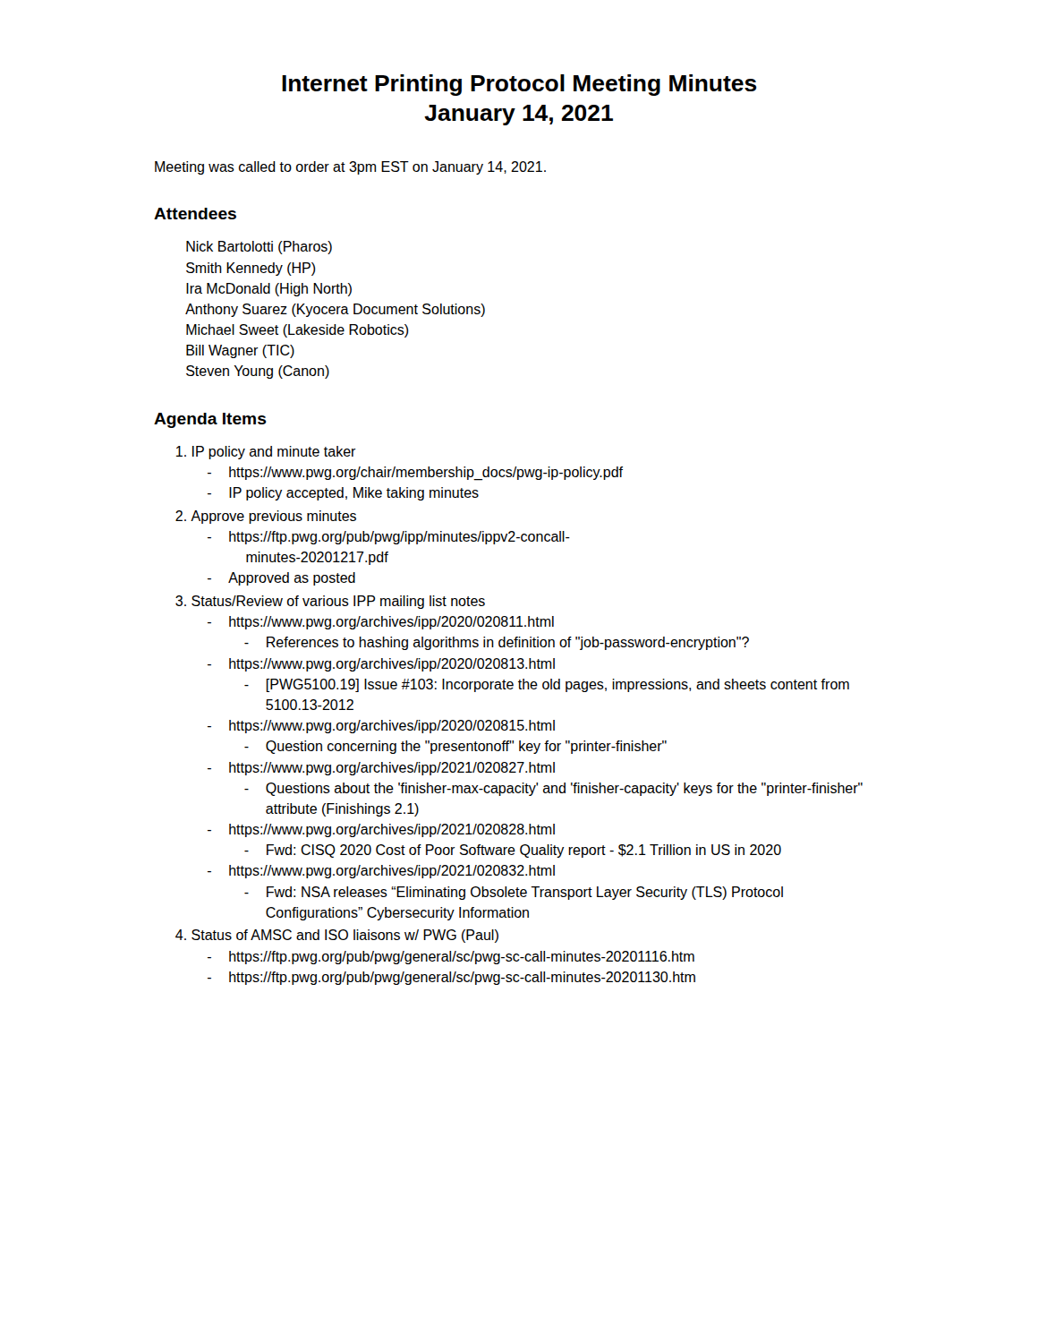Internet Printing Protocol Meeting Minutes
January 14, 2021
Meeting was called to order at 3pm EST on January 14, 2021.
Attendees
Nick Bartolotti (Pharos)
Smith Kennedy (HP)
Ira McDonald (High North)
Anthony Suarez (Kyocera Document Solutions)
Michael Sweet (Lakeside Robotics)
Bill Wagner (TIC)
Steven Young (Canon)
Agenda Items
IP policy and minute taker
https://www.pwg.org/chair/membership_docs/pwg-ip-policy.pdf
IP policy accepted, Mike taking minutes
Approve previous minutes
https://ftp.pwg.org/pub/pwg/ipp/minutes/ippv2-concall-minutes-20201217.pdf
Approved as posted
Status/Review of various IPP mailing list notes
https://www.pwg.org/archives/ipp/2020/020811.html
References to hashing algorithms in definition of "job-password-encryption"?
https://www.pwg.org/archives/ipp/2020/020813.html
[PWG5100.19] Issue #103: Incorporate the old pages, impressions, and sheets content from 5100.13-2012
https://www.pwg.org/archives/ipp/2020/020815.html
Question concerning the "presentonoff" key for "printer-finisher"
https://www.pwg.org/archives/ipp/2021/020827.html
Questions about the 'finisher-max-capacity' and 'finisher-capacity' keys for the "printer-finisher" attribute (Finishings 2.1)
https://www.pwg.org/archives/ipp/2021/020828.html
Fwd: CISQ 2020 Cost of Poor Software Quality report - $2.1 Trillion in US in 2020
https://www.pwg.org/archives/ipp/2021/020832.html
Fwd: NSA releases “Eliminating Obsolete Transport Layer Security (TLS) Protocol Configurations” Cybersecurity Information
Status of AMSC and ISO liaisons w/ PWG (Paul)
https://ftp.pwg.org/pub/pwg/general/sc/pwg-sc-call-minutes-20201116.htm
https://ftp.pwg.org/pub/pwg/general/sc/pwg-sc-call-minutes-20201130.htm